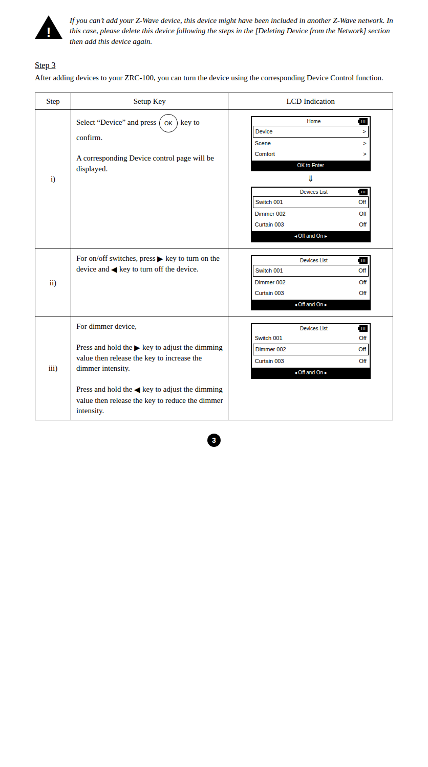!
If you can’t add your Z-Wave device, this device might have been included in another Z-Wave network. In this case, please delete this device following the steps in the [Deleting Device from the Network] section then add this device again.
Step 3
After adding devices to your ZRC-100, you can turn the device using the corresponding Device Control function.
| Step | Setup Key | LCD Indication |
| --- | --- | --- |
| i) | Select “Device” and press OK key to confirm. A corresponding Device control page will be displayed. | Home III Device > Scene > Comfort > OK to Enter ⇓ Devices List III Switch 001 Off Dimmer 002 Off Curtain 003 Off ◂ Off and On ▸ |
| ii) | For on/off switches, press ▶ key to turn on the device and ◀ key to turn off the device. | Devices List III Switch 001 Off Dimmer 002 Off Curtain 003 Off ◂ Off and On ▸ |
| iii) | For dimmer device, Press and hold the ▶ key to adjust the dimming value then release the key to increase the dimmer intensity. Press and hold the ◀ key to adjust the dimming value then release the key to reduce the dimmer intensity. | Devices List III Switch 001 Off Dimmer 002 Off Curtain 003 Off ◂ Off and On ▸ |
3